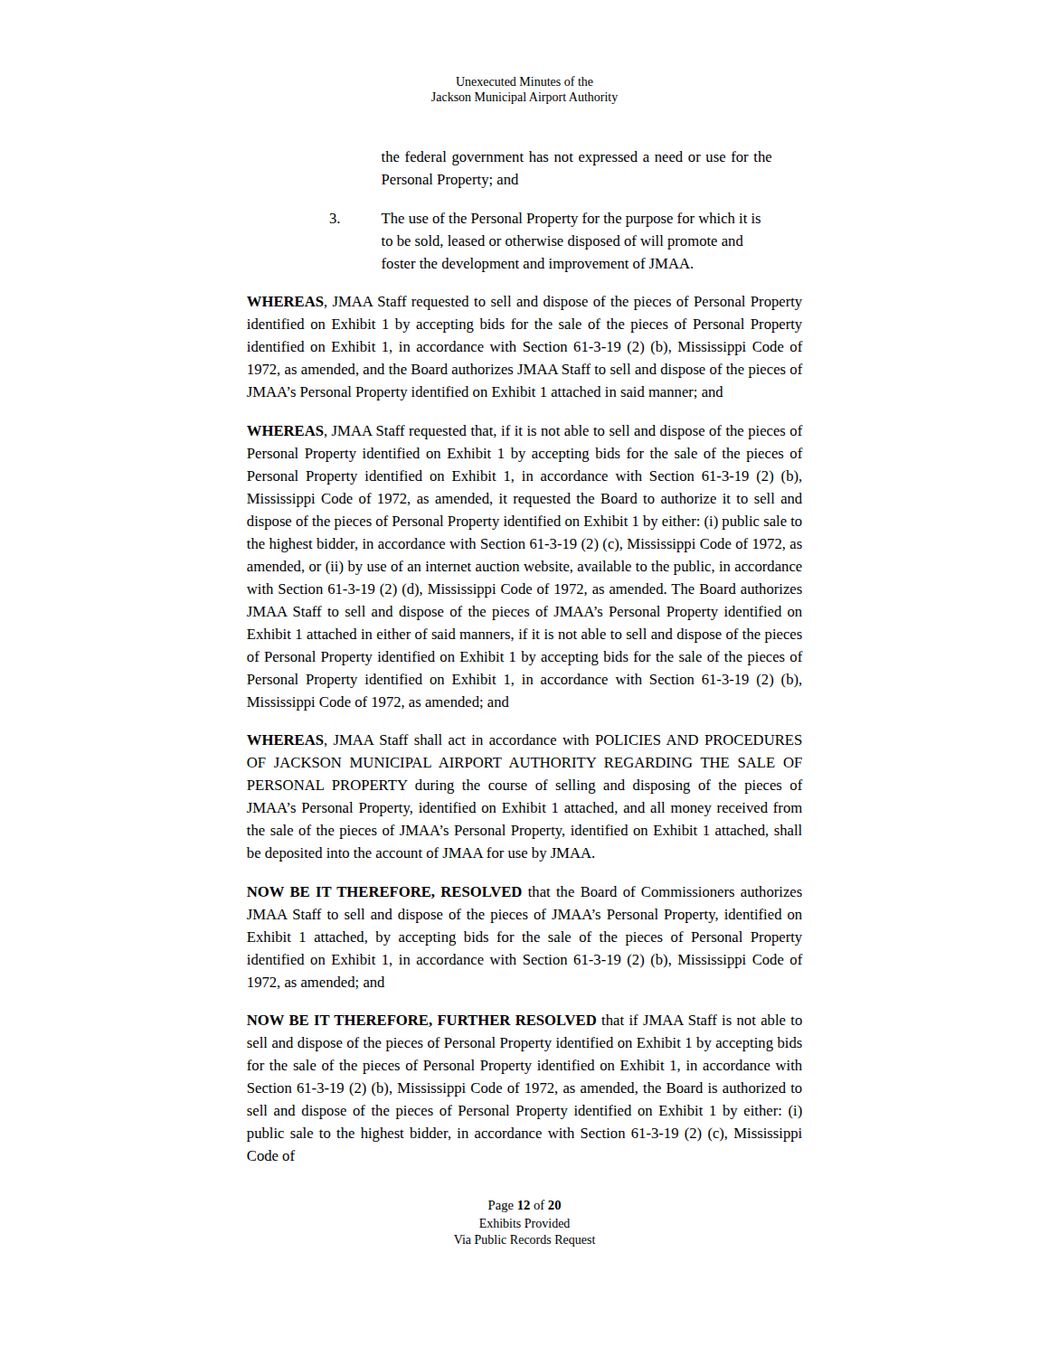Unexecuted Minutes of the
Jackson Municipal Airport Authority
the federal government has not expressed a need or use for the Personal Property; and
3. The use of the Personal Property for the purpose for which it is to be sold, leased or otherwise disposed of will promote and foster the development and improvement of JMAA.
WHEREAS, JMAA Staff requested to sell and dispose of the pieces of Personal Property identified on Exhibit 1 by accepting bids for the sale of the pieces of Personal Property identified on Exhibit 1, in accordance with Section 61-3-19 (2) (b), Mississippi Code of 1972, as amended, and the Board authorizes JMAA Staff to sell and dispose of the pieces of JMAA’s Personal Property identified on Exhibit 1 attached in said manner; and
WHEREAS, JMAA Staff requested that, if it is not able to sell and dispose of the pieces of Personal Property identified on Exhibit 1 by accepting bids for the sale of the pieces of Personal Property identified on Exhibit 1, in accordance with Section 61-3-19 (2) (b), Mississippi Code of 1972, as amended, it requested the Board to authorize it to sell and dispose of the pieces of Personal Property identified on Exhibit 1 by either: (i) public sale to the highest bidder, in accordance with Section 61-3-19 (2) (c), Mississippi Code of 1972, as amended, or (ii) by use of an internet auction website, available to the public, in accordance with Section 61-3-19 (2) (d), Mississippi Code of 1972, as amended. The Board authorizes JMAA Staff to sell and dispose of the pieces of JMAA’s Personal Property identified on Exhibit 1 attached in either of said manners, if it is not able to sell and dispose of the pieces of Personal Property identified on Exhibit 1 by accepting bids for the sale of the pieces of Personal Property identified on Exhibit 1, in accordance with Section 61-3-19 (2) (b), Mississippi Code of 1972, as amended; and
WHEREAS, JMAA Staff shall act in accordance with POLICIES AND PROCEDURES OF JACKSON MUNICIPAL AIRPORT AUTHORITY REGARDING THE SALE OF PERSONAL PROPERTY during the course of selling and disposing of the pieces of JMAA’s Personal Property, identified on Exhibit 1 attached, and all money received from the sale of the pieces of JMAA’s Personal Property, identified on Exhibit 1 attached, shall be deposited into the account of JMAA for use by JMAA.
NOW BE IT THEREFORE, RESOLVED that the Board of Commissioners authorizes JMAA Staff to sell and dispose of the pieces of JMAA’s Personal Property, identified on Exhibit 1 attached, by accepting bids for the sale of the pieces of Personal Property identified on Exhibit 1, in accordance with Section 61-3-19 (2) (b), Mississippi Code of 1972, as amended; and
NOW BE IT THEREFORE, FURTHER RESOLVED that if JMAA Staff is not able to sell and dispose of the pieces of Personal Property identified on Exhibit 1 by accepting bids for the sale of the pieces of Personal Property identified on Exhibit 1, in accordance with Section 61-3-19 (2) (b), Mississippi Code of 1972, as amended, the Board is authorized to sell and dispose of the pieces of Personal Property identified on Exhibit 1 by either: (i) public sale to the highest bidder, in accordance with Section 61-3-19 (2) (c), Mississippi Code of
Page 12 of 20
Exhibits Provided
Via Public Records Request